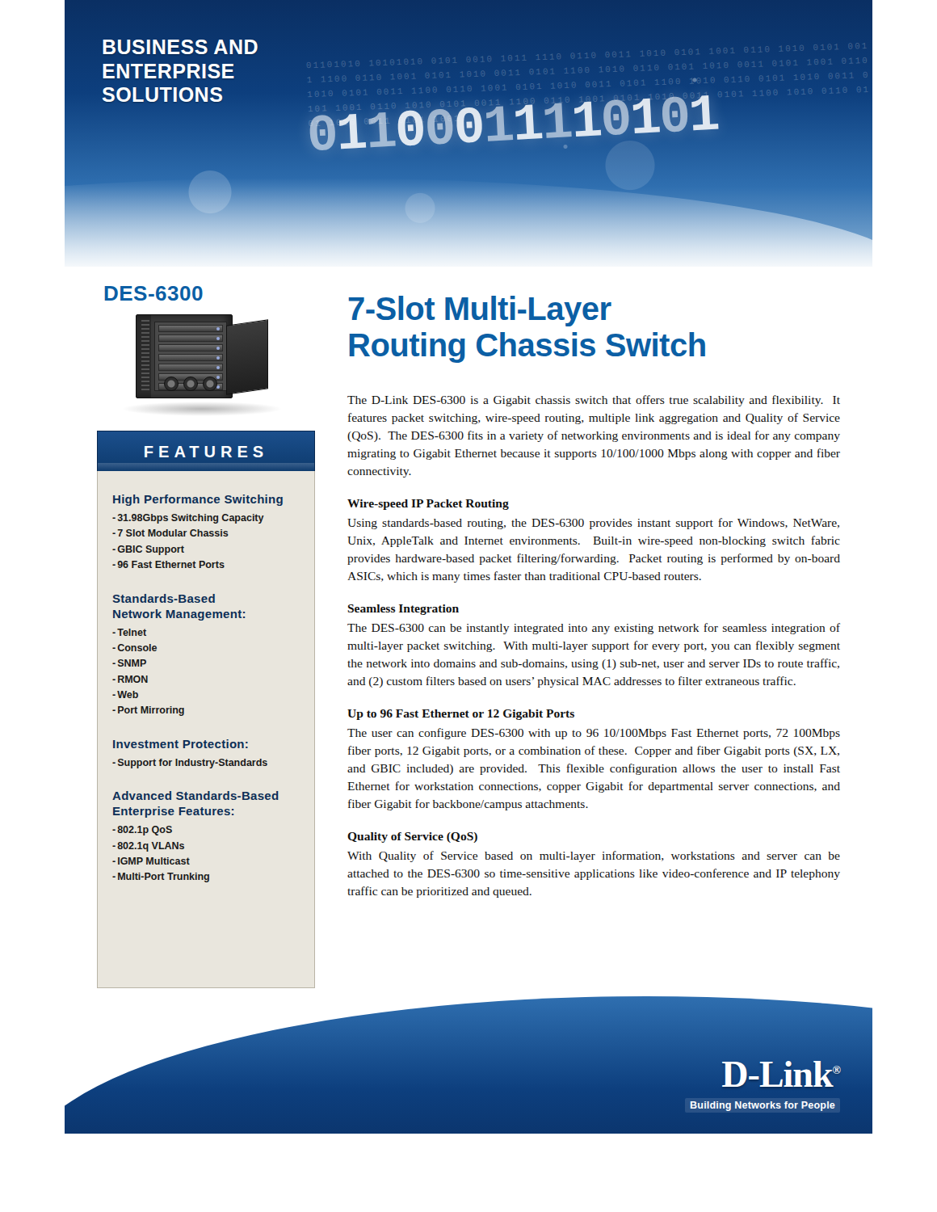01100011110101
BUSINESS AND
ENTERPRISE
SOLUTIONS
DES-6300
FEATURES
High Performance Switching
31.98Gbps Switching Capacity
7 Slot Modular Chassis
GBIC Support
96 Fast Ethernet Ports
Standards-Based
Network Management:
Telnet
Console
SNMP
RMON
Web
Port Mirroring
Investment Protection:
Support for Industry-Standards
Advanced Standards-Based
Enterprise Features:
802.1p QoS
802.1q VLANs
IGMP Multicast
Multi-Port Trunking
7-Slot Multi-Layer
Routing Chassis Switch
The D-Link DES-6300 is a Gigabit chassis switch that offers true scalability and flexibility. It features packet switching, wire-speed routing, multiple link aggregation and Quality of Service (QoS). The DES-6300 fits in a variety of networking environments and is ideal for any company migrating to Gigabit Ethernet because it supports 10/100/1000 Mbps along with copper and fiber connectivity.
Wire-speed IP Packet Routing
Using standards-based routing, the DES-6300 provides instant support for Windows, NetWare, Unix, AppleTalk and Internet environments. Built-in wire-speed non-blocking switch fabric provides hardware-based packet filtering/forwarding. Packet routing is performed by on-board ASICs, which is many times faster than traditional CPU-based routers.
Seamless Integration
The DES-6300 can be instantly integrated into any existing network for seamless integration of multi-layer packet switching. With multi-layer support for every port, you can flexibly segment the network into domains and sub-domains, using (1) sub-net, user and server IDs to route traffic, and (2) custom filters based on users’ physical MAC addresses to filter extraneous traffic.
Up to 96 Fast Ethernet or 12 Gigabit Ports
The user can configure DES-6300 with up to 96 10/100Mbps Fast Ethernet ports, 72 100Mbps fiber ports, 12 Gigabit ports, or a combination of these. Copper and fiber Gigabit ports (SX, LX, and GBIC included) are provided. This flexible configuration allows the user to install Fast Ethernet for workstation connections, copper Gigabit for departmental server connections, and fiber Gigabit for backbone/campus attachments.
Quality of Service (QoS)
With Quality of Service based on multi-layer information, workstations and server can be attached to the DES-6300 so time-sensitive applications like video-conference and IP telephony traffic can be prioritized and queued.
D-Link®
Building Networks for People